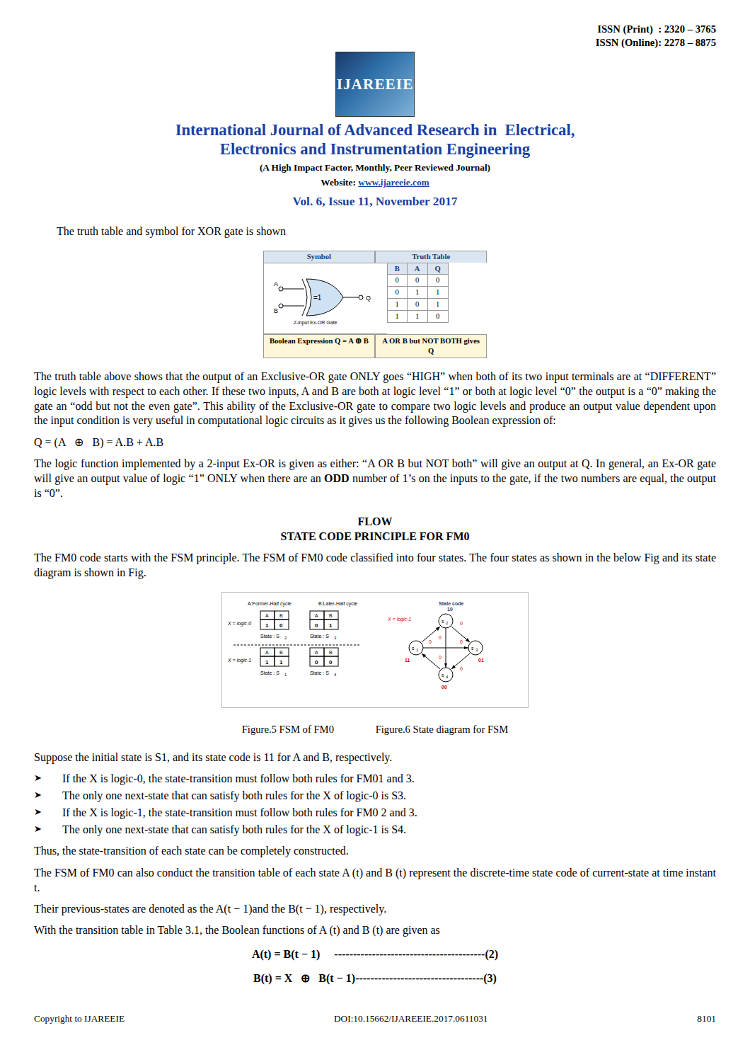ISSN (Print) : 2320 – 3765
ISSN (Online): 2278 – 8875
IJAREEIE
International Journal of Advanced Research in Electrical,
Electronics and Instrumentation Engineering
(A High Impact Factor, Monthly, Peer Reviewed Journal)
Website: www.ijareeie.com
Vol. 6, Issue 11, November 2017
The truth table and symbol for XOR gate is shown
Symbol
Truth Table
A B =1 Q 2-input Ex-OR Gate
| B | A | Q |
| --- | --- | --- |
| 0 | 0 | 0 |
| 0 | 1 | 1 |
| 1 | 0 | 1 |
| 1 | 1 | 0 |
Boolean Expression Q = A ⊕ B
A OR B but NOT BOTH gives Q
The truth table above shows that the output of an Exclusive-OR gate ONLY goes “HIGH” when both of its two input terminals are at “DIFFERENT” logic levels with respect to each other. If these two inputs, A and B are both at logic level “1” or both at logic level “0” the output is a “0” making the gate an “odd but not the even gate”. This ability of the Exclusive-OR gate to compare two logic levels and produce an output value dependent upon the input condition is very useful in computational logic circuits as it gives us the following Boolean expression of:
Q = (A ⊕ B) = A.B + A.B
The logic function implemented by a 2-input Ex-OR is given as either: “A OR B but NOT both” will give an output at Q. In general, an Ex-OR gate will give an output value of logic “1” ONLY when there are an ODD number of 1’s on the inputs to the gate, if the two numbers are equal, the output is “0”.
FLOW
STATE CODE PRINCIPLE FOR FM0
The FM0 code starts with the FSM principle. The FSM of FM0 code classified into four states. The four states as shown in the below Fig and its state diagram is shown in Fig.
A:Former-Half cycle B:Later-Half cycle X = logic-0 A B 1 0 State : S 2 A B 0 1 State : S 3 X = logic-1 A B 1 1 State : S 1 A B 0 0 State : S 4 State code 10 X = logic-1 s 2 s 1 11 s 3 01 s 4 00 0 0 0 0 0 0
Figure.5 FSM of FM0 Figure.6 State diagram for FSM
Suppose the initial state is S1, and its state code is 11 for A and B, respectively.
If the X is logic-0, the state-transition must follow both rules for FM01 and 3.
The only one next-state that can satisfy both rules for the X of logic-0 is S3.
If the X is logic-1, the state-transition must follow both rules for FM0 2 and 3.
The only one next-state that can satisfy both rules for the X of logic-1 is S4.
Thus, the state-transition of each state can be completely constructed.
The FSM of FM0 can also conduct the transition table of each state A (t) and B (t) represent the discrete-time state code of current-state at time instant t.
Their previous-states are denoted as the A(t − 1)and the B(t − 1), respectively.
With the transition table in Table 3.1, the Boolean functions of A (t) and B (t) are given as
A(t) = B(t − 1) ----------------------------------------(2)
B(t) = X ⊕ B(t − 1)----------------------------------(3)
Copyright to IJAREEIE DOI:10.15662/IJAREEIE.2017.0611031 8101